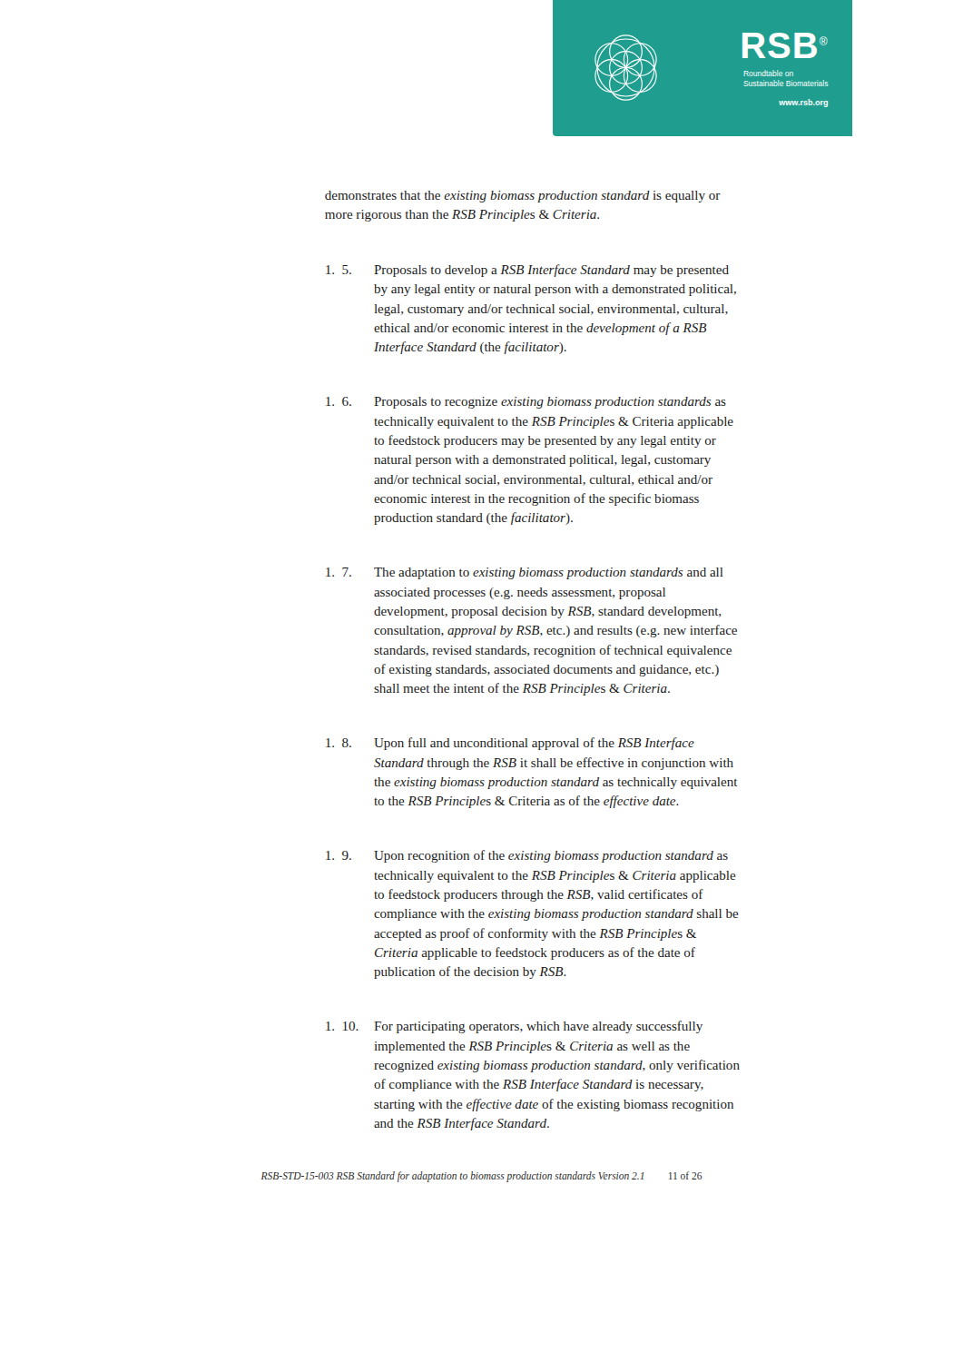RSB®
Roundtable on
Sustainable Biomaterials
www.rsb.org
demonstrates that the existing biomass production standard is equally or more rigorous than the RSB Principles & Criteria.
1. 5. Proposals to develop a RSB Interface Standard may be presented by any legal entity or natural person with a demonstrated political, legal, customary and/or technical social, environmental, cultural, ethical and/or economic interest in the development of a RSB Interface Standard (the facilitator).
1. 6. Proposals to recognize existing biomass production standards as technically equivalent to the RSB Principles & Criteria applicable to feedstock producers may be presented by any legal entity or natural person with a demonstrated political, legal, customary and/or technical social, environmental, cultural, ethical and/or economic interest in the recognition of the specific biomass production standard (the facilitator).
1. 7. The adaptation to existing biomass production standards and all associated processes (e.g. needs assessment, proposal development, proposal decision by RSB, standard development, consultation, approval by RSB, etc.) and results (e.g. new interface standards, revised standards, recognition of technical equivalence of existing standards, associated documents and guidance, etc.) shall meet the intent of the RSB Principles & Criteria.
1. 8. Upon full and unconditional approval of the RSB Interface Standard through the RSB it shall be effective in conjunction with the existing biomass production standard as technically equivalent to the RSB Principles & Criteria as of the effective date.
1. 9. Upon recognition of the existing biomass production standard as technically equivalent to the RSB Principles & Criteria applicable to feedstock producers through the RSB, valid certificates of compliance with the existing biomass production standard shall be accepted as proof of conformity with the RSB Principles & Criteria applicable to feedstock producers as of the date of publication of the decision by RSB.
1. 10. For participating operators, which have already successfully implemented the RSB Principles & Criteria as well as the recognized existing biomass production standard, only verification of compliance with the RSB Interface Standard is necessary, starting with the effective date of the existing biomass recognition and the RSB Interface Standard.
RSB-STD-15-003 RSB Standard for adaptation to biomass production standards Version 2.111 of 26